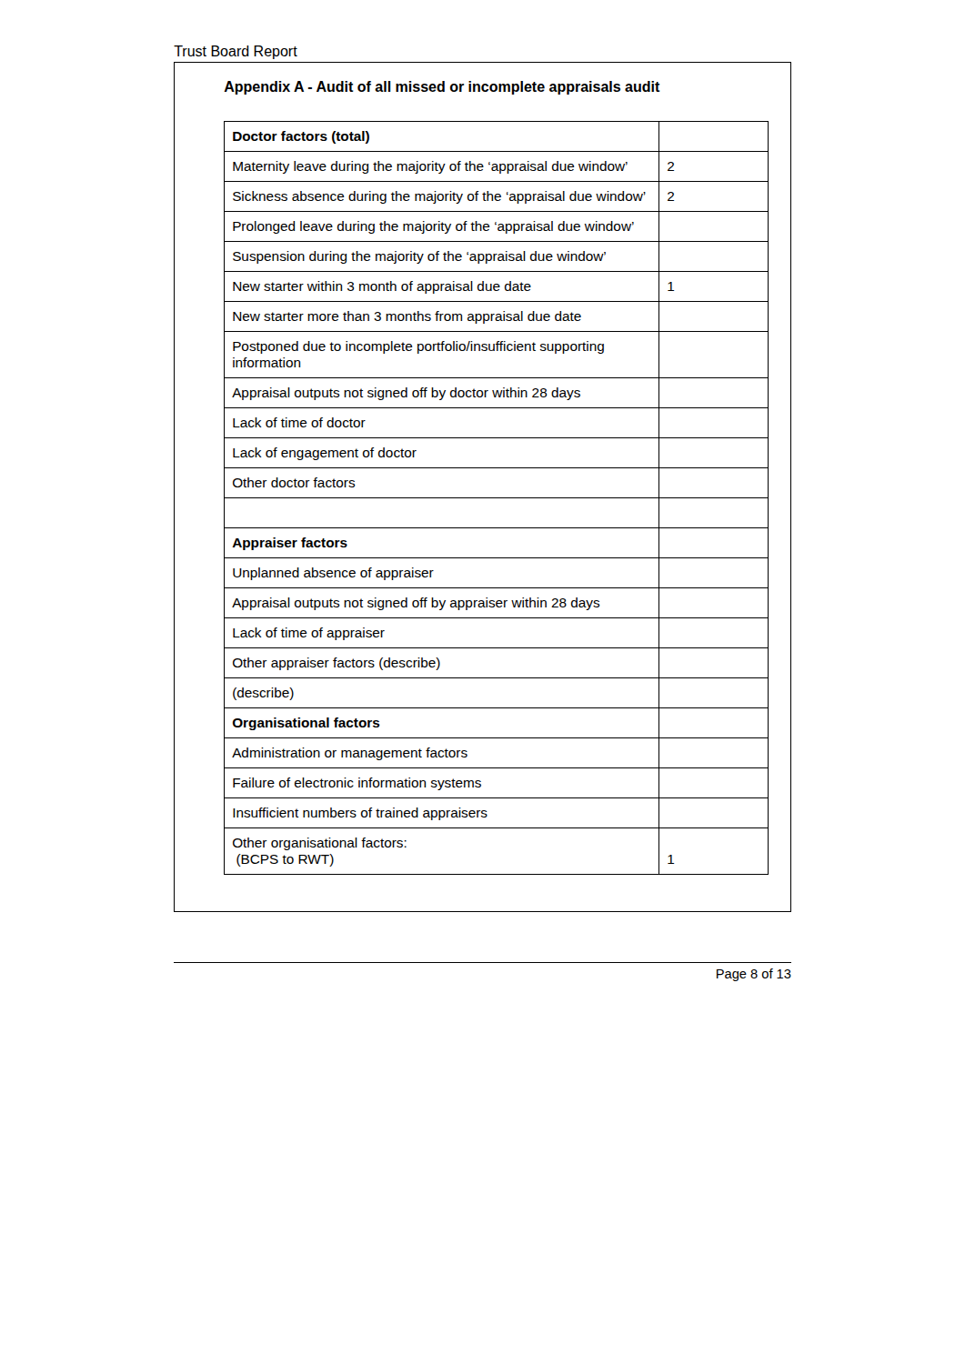Trust Board Report
Appendix A - Audit of all missed or incomplete appraisals audit
| Doctor factors (total) | |
| Maternity leave during the majority of the ‘appraisal due window’ | 2 |
| Sickness absence during the majority of the ‘appraisal due window’ | 2 |
| Prolonged leave during the majority of the ‘appraisal due window’ | |
| Suspension during the majority of the ‘appraisal due window’ | |
| New starter within 3 month of appraisal due date | 1 |
| New starter more than 3 months from appraisal due date | |
| Postponed due to incomplete portfolio/insufficient supporting information | |
| Appraisal outputs not signed off by doctor within 28 days | |
| Lack of time of doctor | |
| Lack of engagement of doctor | |
| Other doctor factors | |
| Appraiser factors | |
| Unplanned absence of appraiser | |
| Appraisal outputs not signed off by appraiser within 28 days | |
| Lack of time of appraiser | |
| Other appraiser factors (describe) | |
| (describe) | |
| Organisational factors | |
| Administration or management factors | |
| Failure of electronic information systems | |
| Insufficient numbers of trained appraisers | |
| Other organisational factors: (BCPS to RWT) | 1 |
Page 8 of 13